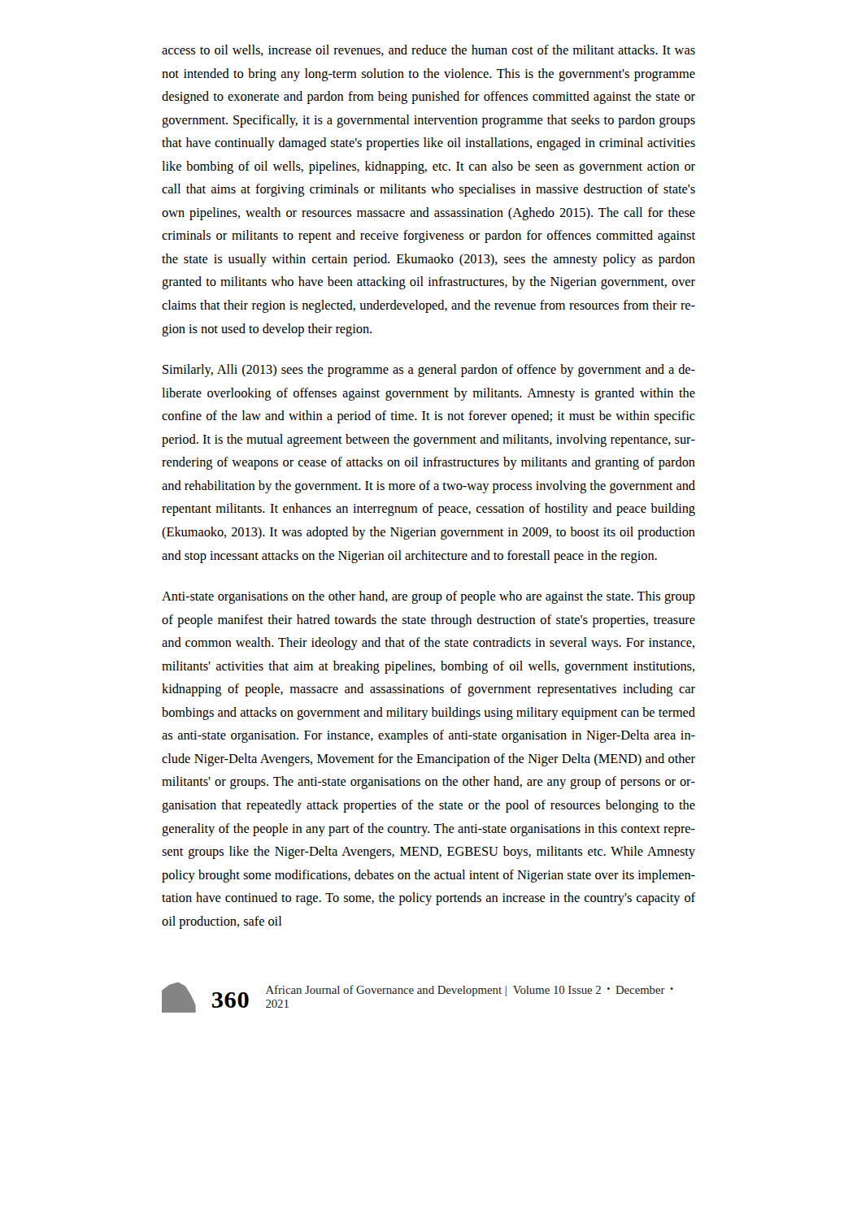access to oil wells, increase oil revenues, and reduce the human cost of the militant attacks. It was not intended to bring any long-term solution to the violence. This is the government's programme designed to exonerate and pardon from being punished for offences committed against the state or government. Specifically, it is a governmental intervention programme that seeks to pardon groups that have continually damaged state's properties like oil installations, engaged in criminal activities like bombing of oil wells, pipelines, kidnapping, etc. It can also be seen as government action or call that aims at forgiving criminals or militants who specialises in massive destruction of state's own pipelines, wealth or resources massacre and assassination (Aghedo 2015). The call for these criminals or militants to repent and receive forgiveness or pardon for offences committed against the state is usually within certain period. Ekumaoko (2013), sees the amnesty policy as pardon granted to militants who have been attacking oil infrastructures, by the Nigerian government, over claims that their region is neglected, underdeveloped, and the revenue from resources from their region is not used to develop their region.
Similarly, Alli (2013) sees the programme as a general pardon of offence by government and a deliberate overlooking of offenses against government by militants. Amnesty is granted within the confine of the law and within a period of time. It is not forever opened; it must be within specific period. It is the mutual agreement between the government and militants, involving repentance, surrendering of weapons or cease of attacks on oil infrastructures by militants and granting of pardon and rehabilitation by the government. It is more of a two-way process involving the government and repentant militants. It enhances an interregnum of peace, cessation of hostility and peace building (Ekumaoko, 2013). It was adopted by the Nigerian government in 2009, to boost its oil production and stop incessant attacks on the Nigerian oil architecture and to forestall peace in the region.
Anti-state organisations on the other hand, are group of people who are against the state. This group of people manifest their hatred towards the state through destruction of state's properties, treasure and common wealth. Their ideology and that of the state contradicts in several ways. For instance, militants' activities that aim at breaking pipelines, bombing of oil wells, government institutions, kidnapping of people, massacre and assassinations of government representatives including car bombings and attacks on government and military buildings using military equipment can be termed as anti-state organisation. For instance, examples of anti-state organisation in Niger-Delta area include Niger-Delta Avengers, Movement for the Emancipation of the Niger Delta (MEND) and other militants' or groups. The anti-state organisations on the other hand, are any group of persons or organisation that repeatedly attack properties of the state or the pool of resources belonging to the generality of the people in any part of the country. The anti-state organisations in this context represent groups like the Niger-Delta Avengers, MEND, EGBESU boys, militants etc. While Amnesty policy brought some modifications, debates on the actual intent of Nigerian state over its implementation have continued to rage. To some, the policy portends an increase in the country's capacity of oil production, safe oil
360
African Journal of Governance and Development | Volume 10 Issue 2 • December • 2021